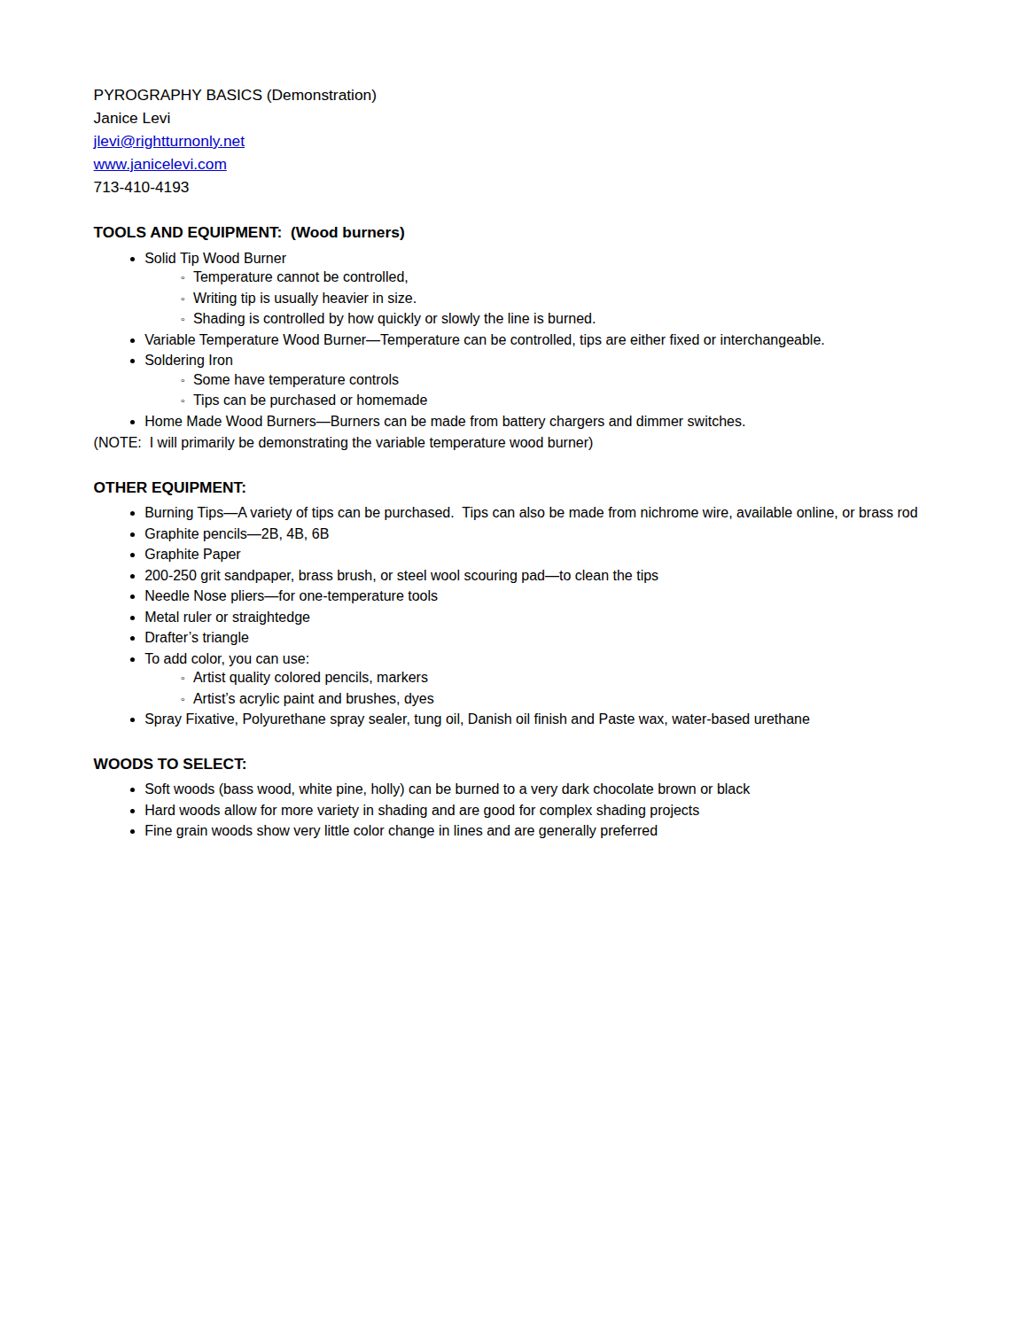PYROGRAPHY BASICS (Demonstration)
Janice Levi
jlevi@rightturnonly.net
www.janicelevi.com
713-410-4193
TOOLS AND EQUIPMENT: (Wood burners)
Solid Tip Wood Burner
Temperature cannot be controlled,
Writing tip is usually heavier in size.
Shading is controlled by how quickly or slowly the line is burned.
Variable Temperature Wood Burner—Temperature can be controlled, tips are either fixed or interchangeable.
Soldering Iron
Some have temperature controls
Tips can be purchased or homemade
Home Made Wood Burners—Burners can be made from battery chargers and dimmer switches.
(NOTE: I will primarily be demonstrating the variable temperature wood burner)
OTHER EQUIPMENT:
Burning Tips—A variety of tips can be purchased. Tips can also be made from nichrome wire, available online, or brass rod
Graphite pencils—2B, 4B, 6B
Graphite Paper
200-250 grit sandpaper, brass brush, or steel wool scouring pad—to clean the tips
Needle Nose pliers—for one-temperature tools
Metal ruler or straightedge
Drafter’s triangle
To add color, you can use:
Artist quality colored pencils, markers
Artist’s acrylic paint and brushes, dyes
Spray Fixative, Polyurethane spray sealer, tung oil, Danish oil finish and Paste wax, water-based urethane
WOODS TO SELECT:
Soft woods (bass wood, white pine, holly) can be burned to a very dark chocolate brown or black
Hard woods allow for more variety in shading and are good for complex shading projects
Fine grain woods show very little color change in lines and are generally preferred